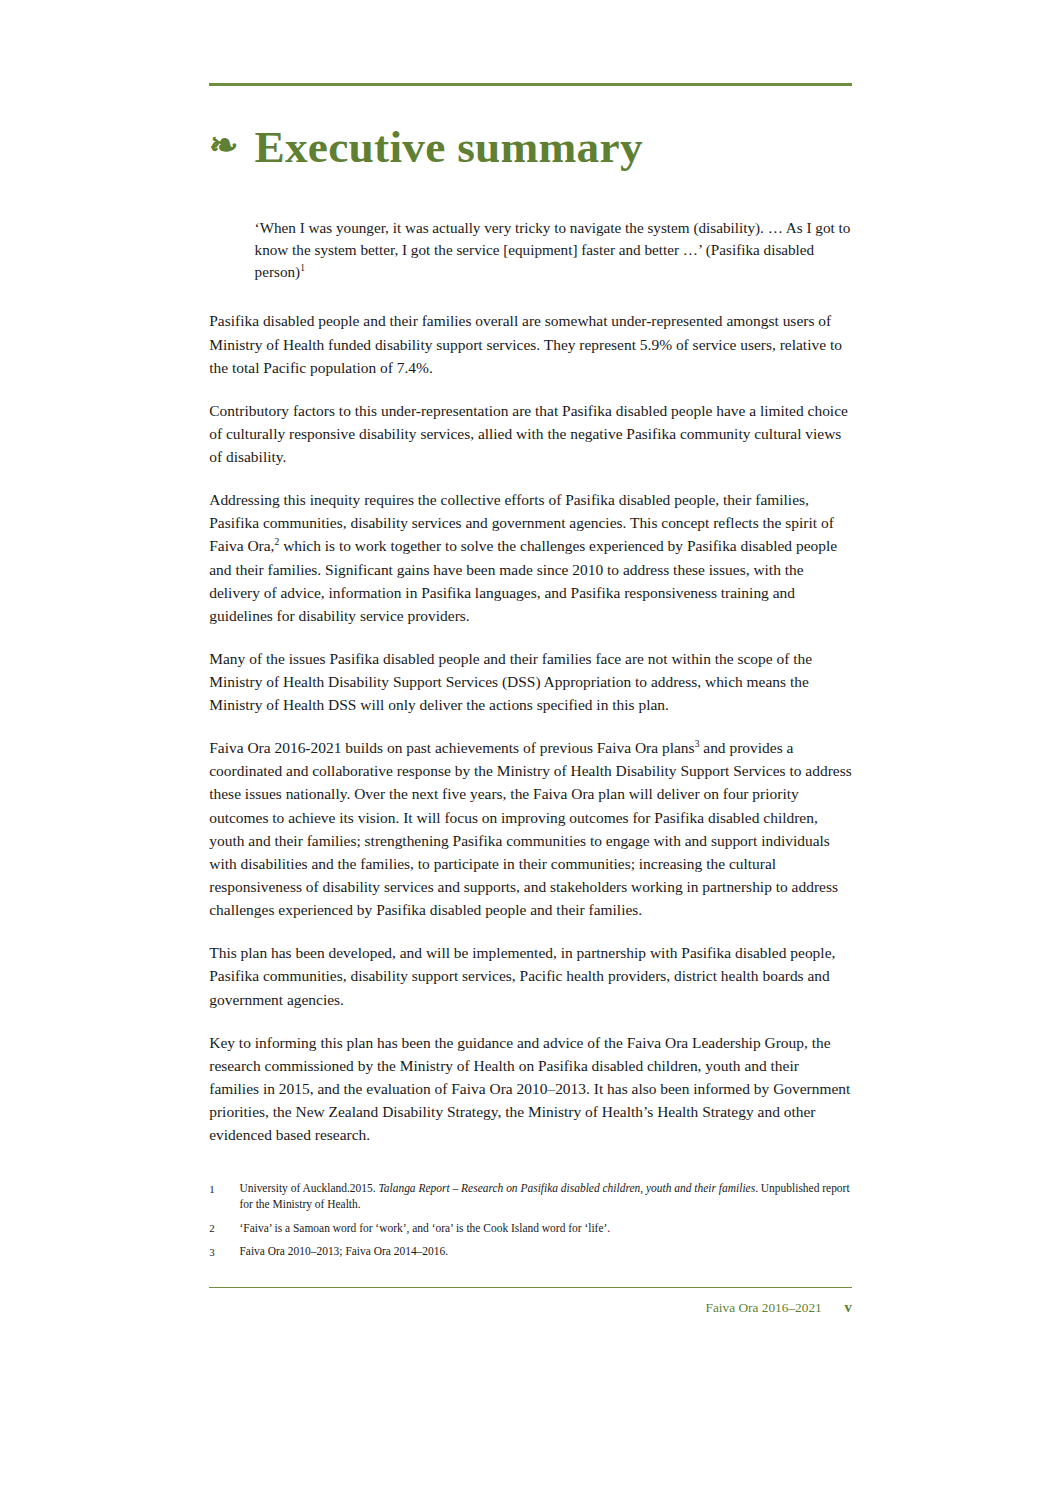❧Executive summary
‘When I was younger, it was actually very tricky to navigate the system (disability). … As I got to know the system better, I got the service [equipment] faster and better …’ (Pasifika disabled person)1
Pasifika disabled people and their families overall are somewhat under-represented amongst users of Ministry of Health funded disability support services. They represent 5.9% of service users, relative to the total Pacific population of 7.4%.
Contributory factors to this under-representation are that Pasifika disabled people have a limited choice of culturally responsive disability services, allied with the negative Pasifika community cultural views of disability.
Addressing this inequity requires the collective efforts of Pasifika disabled people, their families, Pasifika communities, disability services and government agencies. This concept reflects the spirit of Faiva Ora,2 which is to work together to solve the challenges experienced by Pasifika disabled people and their families. Significant gains have been made since 2010 to address these issues, with the delivery of advice, information in Pasifika languages, and Pasifika responsiveness training and guidelines for disability service providers.
Many of the issues Pasifika disabled people and their families face are not within the scope of the Ministry of Health Disability Support Services (DSS) Appropriation to address, which means the Ministry of Health DSS will only deliver the actions specified in this plan.
Faiva Ora 2016-2021 builds on past achievements of previous Faiva Ora plans3 and provides a coordinated and collaborative response by the Ministry of Health Disability Support Services to address these issues nationally. Over the next five years, the Faiva Ora plan will deliver on four priority outcomes to achieve its vision. It will focus on improving outcomes for Pasifika disabled children, youth and their families; strengthening Pasifika communities to engage with and support individuals with disabilities and the families, to participate in their communities; increasing the cultural responsiveness of disability services and supports, and stakeholders working in partnership to address challenges experienced by Pasifika disabled people and their families.
This plan has been developed, and will be implemented, in partnership with Pasifika disabled people, Pasifika communities, disability support services, Pacific health providers, district health boards and government agencies.
Key to informing this plan has been the guidance and advice of the Faiva Ora Leadership Group, the research commissioned by the Ministry of Health on Pasifika disabled children, youth and their families in 2015, and the evaluation of Faiva Ora 2010–2013. It has also been informed by Government priorities, the New Zealand Disability Strategy, the Ministry of Health’s Health Strategy and other evidenced based research.
1 University of Auckland.2015. Talanga Report – Research on Pasifika disabled children, youth and their families. Unpublished report for the Ministry of Health.
2‘Faiva’ is a Samoan word for ‘work’, and ‘ora’ is the Cook Island word for ‘life’.
3 Faiva Ora 2010–2013; Faiva Ora 2014–2016.
Faiva Ora 2016–2021 v